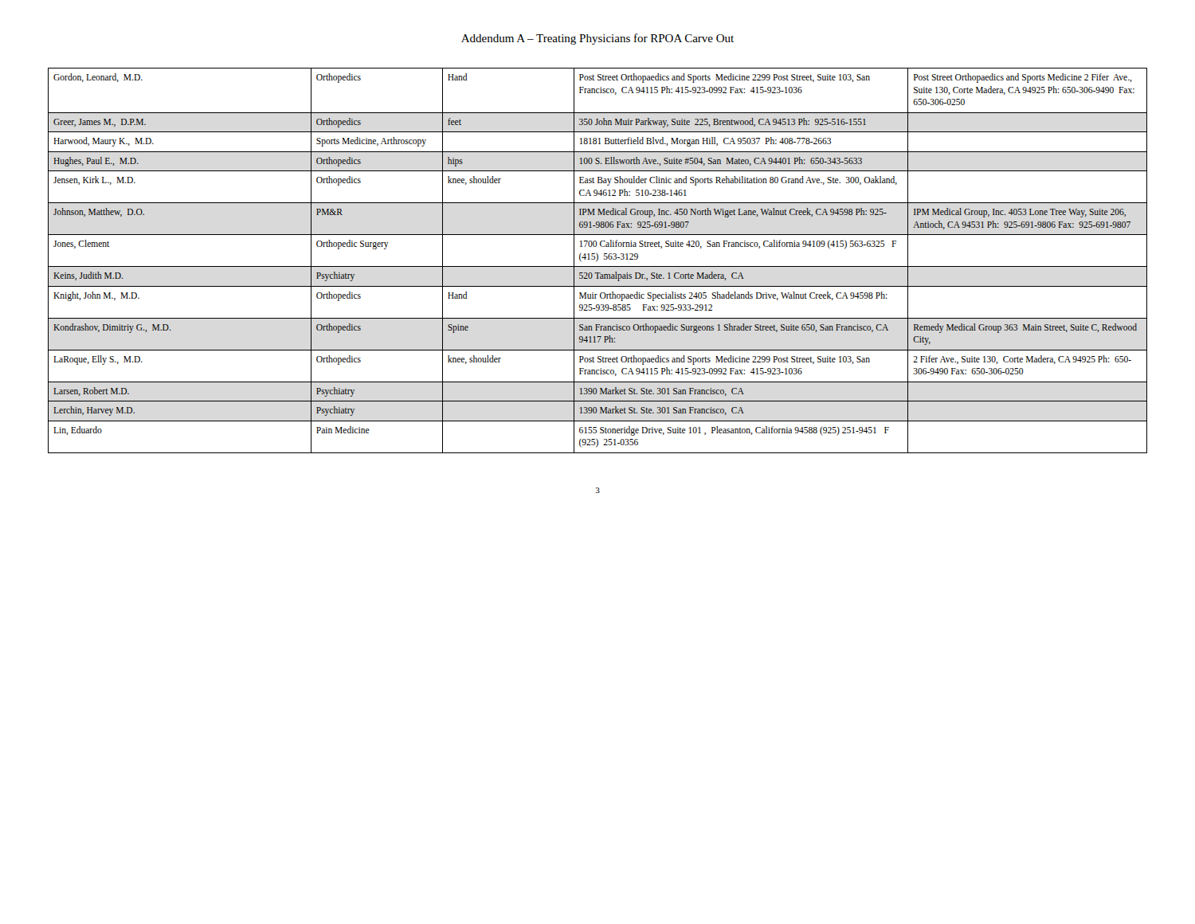Addendum A – Treating Physicians for RPOA Carve Out
| Gordon, Leonard, M.D. | Orthopedics | Hand | Post Street Orthopaedics and Sports Medicine 2299 Post Street, Suite 103, San Francisco, CA 94115 Ph: 415-923-0992 Fax: 415-923-1036 | Post Street Orthopaedics and Sports Medicine 2 Fifer Ave., Suite 130, Corte Madera, CA 94925 Ph: 650-306-9490 Fax: 650-306-0250 |
| Greer, James M., D.P.M. | Orthopedics | feet | 350 John Muir Parkway, Suite 225, Brentwood, CA 94513 Ph: 925-516-1551 | |
| Harwood, Maury K., M.D. | Sports Medicine, Arthroscopy | | 18181 Butterfield Blvd., Morgan Hill, CA 95037 Ph: 408-778-2663 | |
| Hughes, Paul E., M.D. | Orthopedics | hips | 100 S. Ellsworth Ave., Suite #504, San Mateo, CA 94401 Ph: 650-343-5633 | |
| Jensen, Kirk L., M.D. | Orthopedics | knee, shoulder | East Bay Shoulder Clinic and Sports Rehabilitation 80 Grand Ave., Ste. 300, Oakland, CA 94612 Ph: 510-238-1461 | |
| Johnson, Matthew, D.O. | PM&R | | IPM Medical Group, Inc. 450 North Wiget Lane, Walnut Creek, CA 94598 Ph: 925-691-9806 Fax: 925-691-9807 | IPM Medical Group, Inc. 4053 Lone Tree Way, Suite 206, Antioch, CA 94531 Ph: 925-691-9806 Fax: 925-691-9807 |
| Jones, Clement | Orthopedic Surgery | | 1700 California Street, Suite 420, San Francisco, California 94109 (415) 563-6325 F (415) 563-3129 | |
| Keins, Judith M.D. | Psychiatry | | 520 Tamalpais Dr., Ste. 1 Corte Madera, CA | |
| Knight, John M., M.D. | Orthopedics | Hand | Muir Orthopaedic Specialists 2405 Shadelands Drive, Walnut Creek, CA 94598 Ph: 925-939-8585 Fax: 925-933-2912 | |
| Kondrashov, Dimitriy G., M.D. | Orthopedics | Spine | San Francisco Orthopaedic Surgeons 1 Shrader Street, Suite 650, San Francisco, CA 94117 Ph: | Remedy Medical Group 363 Main Street, Suite C, Redwood City, |
| LaRoque, Elly S., M.D. | Orthopedics | knee, shoulder | Post Street Orthopaedics and Sports Medicine 2299 Post Street, Suite 103, San Francisco, CA 94115 Ph: 415-923-0992 Fax: 415-923-1036 | 2 Fifer Ave., Suite 130, Corte Madera, CA 94925 Ph: 650-306-9490 Fax: 650-306-0250 |
| Larsen, Robert M.D. | Psychiatry | | 1390 Market St. Ste. 301 San Francisco, CA | |
| Lerchin, Harvey M.D. | Psychiatry | | 1390 Market St. Ste. 301 San Francisco, CA | |
| Lin, Eduardo | Pain Medicine | | 6155 Stoneridge Drive, Suite 101 , Pleasanton, California 94588 (925) 251-9451 F (925) 251-0356 | |
3